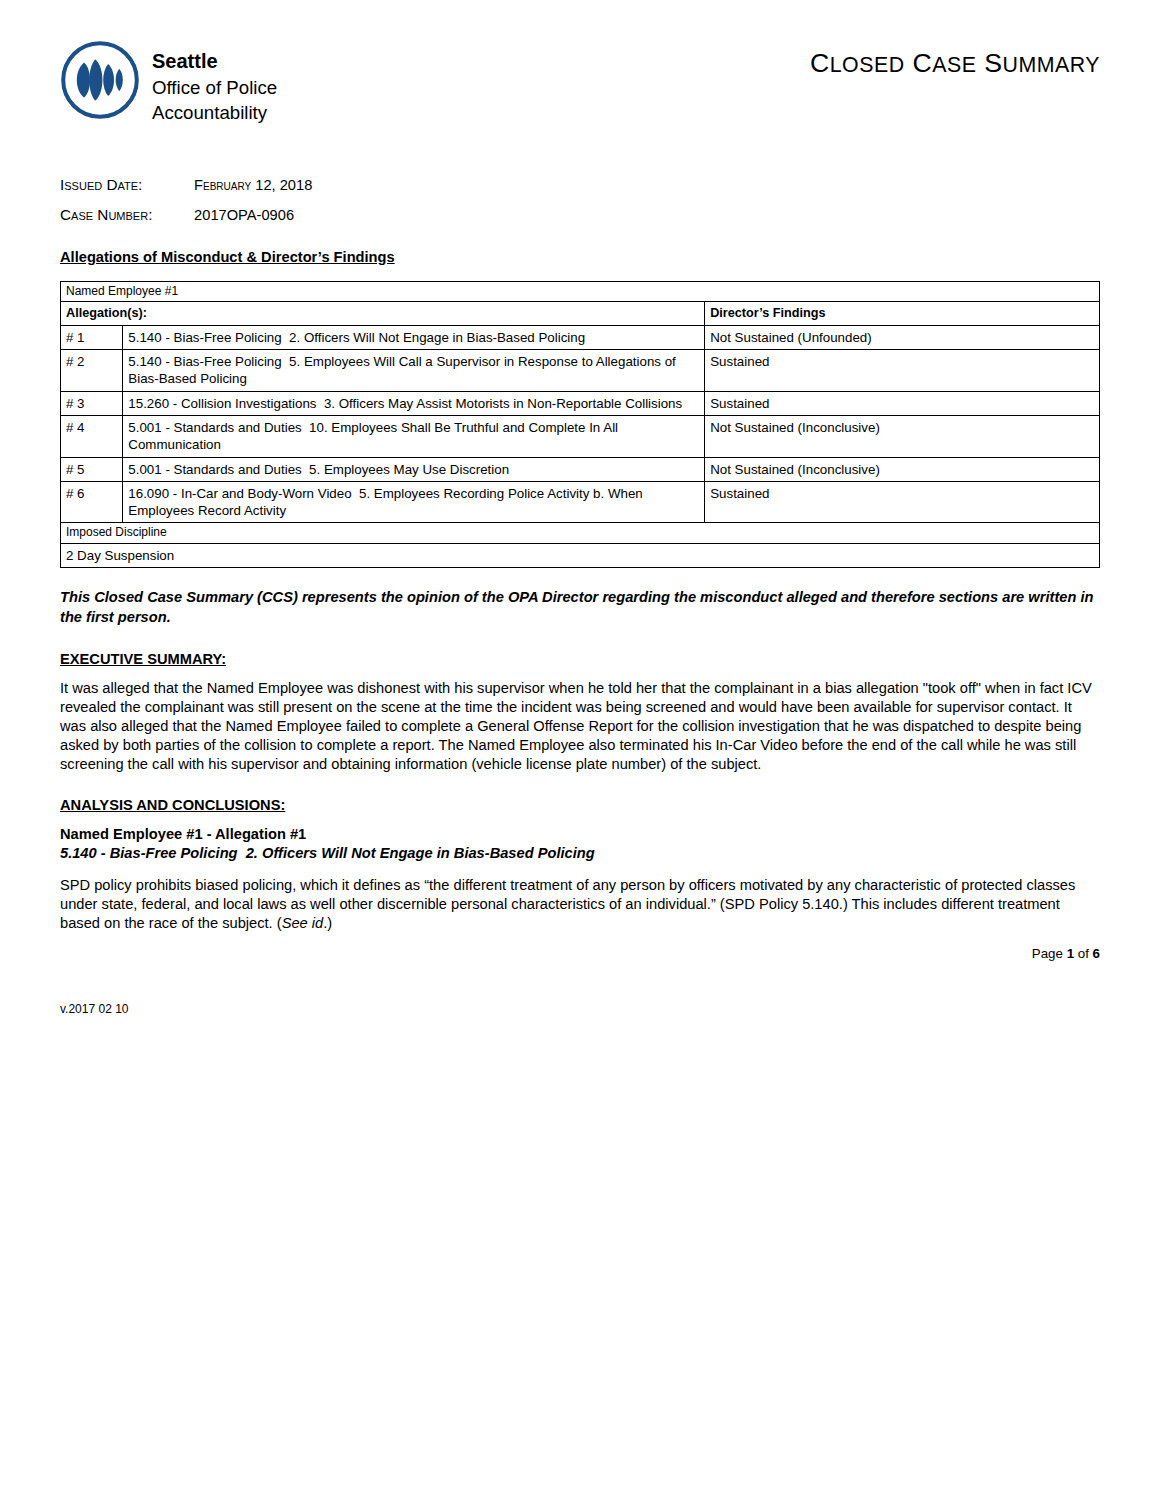Seattle
Office of Police
Accountability
CLOSED CASE SUMMARY
Issued Date: February 12, 2018
Case Number: 2017OPA-0906
Allegations of Misconduct & Director’s Findings
Named Employee #1
| Allegation(s): | Director’s Findings |
| # 1 | 5.140 - Bias-Free Policing 2. Officers Will Not Engage in Bias-Based Policing | Not Sustained (Unfounded) |
| # 2 | 5.140 - Bias-Free Policing 5. Employees Will Call a Supervisor in Response to Allegations of Bias-Based Policing | Sustained |
| # 3 | 15.260 - Collision Investigations 3. Officers May Assist Motorists in Non-Reportable Collisions | Sustained |
| # 4 | 5.001 - Standards and Duties 10. Employees Shall Be Truthful and Complete In All Communication | Not Sustained (Inconclusive) |
| # 5 | 5.001 - Standards and Duties 5. Employees May Use Discretion | Not Sustained (Inconclusive) |
| # 6 | 16.090 - In-Car and Body-Worn Video 5. Employees Recording Police Activity b. When Employees Record Activity | Sustained |
Imposed Discipline
2 Day Suspension
This Closed Case Summary (CCS) represents the opinion of the OPA Director regarding the misconduct alleged and therefore sections are written in the first person.
EXECUTIVE SUMMARY:
It was alleged that the Named Employee was dishonest with his supervisor when he told her that the complainant in a bias allegation "took off" when in fact ICV revealed the complainant was still present on the scene at the time the incident was being screened and would have been available for supervisor contact. It was also alleged that the Named Employee failed to complete a General Offense Report for the collision investigation that he was dispatched to despite being asked by both parties of the collision to complete a report. The Named Employee also terminated his In-Car Video before the end of the call while he was still screening the call with his supervisor and obtaining information (vehicle license plate number) of the subject.
ANALYSIS AND CONCLUSIONS:
Named Employee #1 - Allegation #1
5.140 - Bias-Free Policing 2. Officers Will Not Engage in Bias-Based Policing
SPD policy prohibits biased policing, which it defines as “the different treatment of any person by officers motivated by any characteristic of protected classes under state, federal, and local laws as well other discernible personal characteristics of an individual.” (SPD Policy 5.140.) This includes different treatment based on the race of the subject. (See id.)
Page 1 of 6
v.2017 02 10